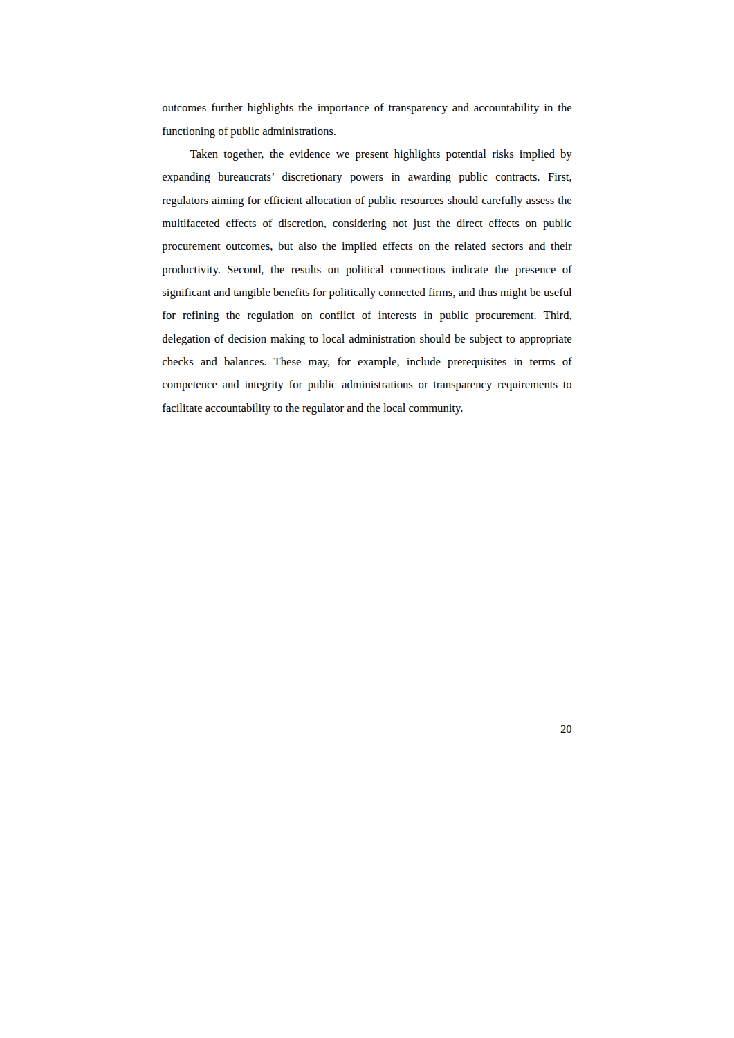outcomes further highlights the importance of transparency and accountability in the functioning of public administrations.
Taken together, the evidence we present highlights potential risks implied by expanding bureaucrats’ discretionary powers in awarding public contracts. First, regulators aiming for efficient allocation of public resources should carefully assess the multifaceted effects of discretion, considering not just the direct effects on public procurement outcomes, but also the implied effects on the related sectors and their productivity. Second, the results on political connections indicate the presence of significant and tangible benefits for politically connected firms, and thus might be useful for refining the regulation on conflict of interests in public procurement. Third, delegation of decision making to local administration should be subject to appropriate checks and balances. These may, for example, include prerequisites in terms of competence and integrity for public administrations or transparency requirements to facilitate accountability to the regulator and the local community.
20